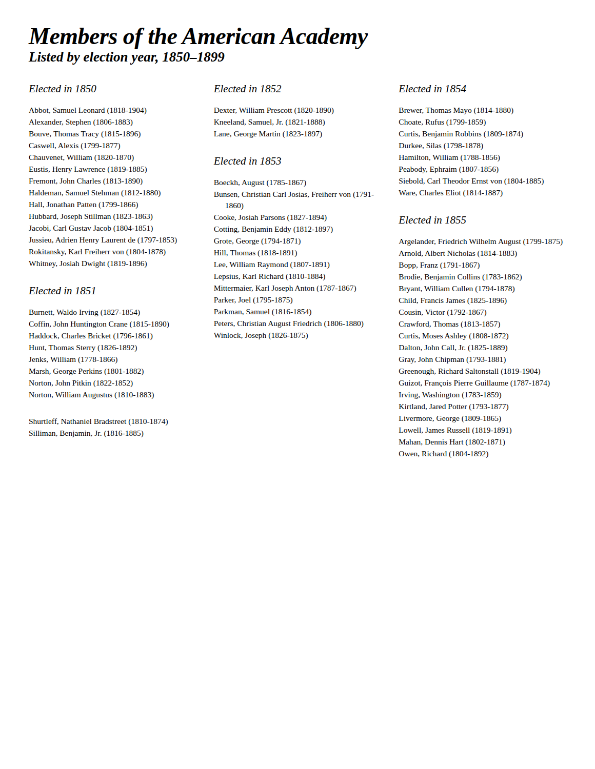Members of the American Academy
Listed by election year, 1850–1899
Elected in 1850
Abbot, Samuel Leonard (1818-1904)
Alexander, Stephen (1806-1883)
Bouve, Thomas Tracy (1815-1896)
Caswell, Alexis (1799-1877)
Chauvenet, William (1820-1870)
Eustis, Henry Lawrence (1819-1885)
Fremont, John Charles (1813-1890)
Haldeman, Samuel Stehman (1812-1880)
Hall, Jonathan Patten (1799-1866)
Hubbard, Joseph Stillman (1823-1863)
Jacobi, Carl Gustav Jacob (1804-1851)
Jussieu, Adrien Henry Laurent de (1797-1853)
Rokitansky, Karl Freiherr von (1804-1878)
Whitney, Josiah Dwight (1819-1896)
Elected in 1851
Burnett, Waldo Irving (1827-1854)
Coffin, John Huntington Crane (1815-1890)
Haddock, Charles Bricket (1796-1861)
Hunt, Thomas Sterry (1826-1892)
Jenks, William (1778-1866)
Marsh, George Perkins (1801-1882)
Norton, John Pitkin (1822-1852)
Norton, William Augustus (1810-1883)
Shurtleff, Nathaniel Bradstreet (1810-1874)
Silliman, Benjamin, Jr. (1816-1885)
Elected in 1852
Dexter, William Prescott (1820-1890)
Kneeland, Samuel, Jr. (1821-1888)
Lane, George Martin (1823-1897)
Elected in 1853
Boeckh, August (1785-1867)
Bunsen, Christian Carl Josias, Freiherr von (1791-1860)
Cooke, Josiah Parsons (1827-1894)
Cotting, Benjamin Eddy (1812-1897)
Grote, George (1794-1871)
Hill, Thomas (1818-1891)
Lee, William Raymond (1807-1891)
Lepsius, Karl Richard (1810-1884)
Mittermaier, Karl Joseph Anton (1787-1867)
Parker, Joel (1795-1875)
Parkman, Samuel (1816-1854)
Peters, Christian August Friedrich (1806-1880)
Winlock, Joseph (1826-1875)
Elected in 1854
Brewer, Thomas Mayo (1814-1880)
Choate, Rufus (1799-1859)
Curtis, Benjamin Robbins (1809-1874)
Durkee, Silas (1798-1878)
Hamilton, William (1788-1856)
Peabody, Ephraim (1807-1856)
Siebold, Carl Theodor Ernst von (1804-1885)
Ware, Charles Eliot (1814-1887)
Elected in 1855
Argelander, Friedrich Wilhelm August (1799-1875)
Arnold, Albert Nicholas (1814-1883)
Bopp, Franz (1791-1867)
Brodie, Benjamin Collins (1783-1862)
Bryant, William Cullen (1794-1878)
Child, Francis James (1825-1896)
Cousin, Victor (1792-1867)
Crawford, Thomas (1813-1857)
Curtis, Moses Ashley (1808-1872)
Dalton, John Call, Jr. (1825-1889)
Gray, John Chipman (1793-1881)
Greenough, Richard Saltonstall (1819-1904)
Guizot, François Pierre Guillaume (1787-1874)
Irving, Washington (1783-1859)
Kirtland, Jared Potter (1793-1877)
Livermore, George (1809-1865)
Lowell, James Russell (1819-1891)
Mahan, Dennis Hart (1802-1871)
Owen, Richard (1804-1892)